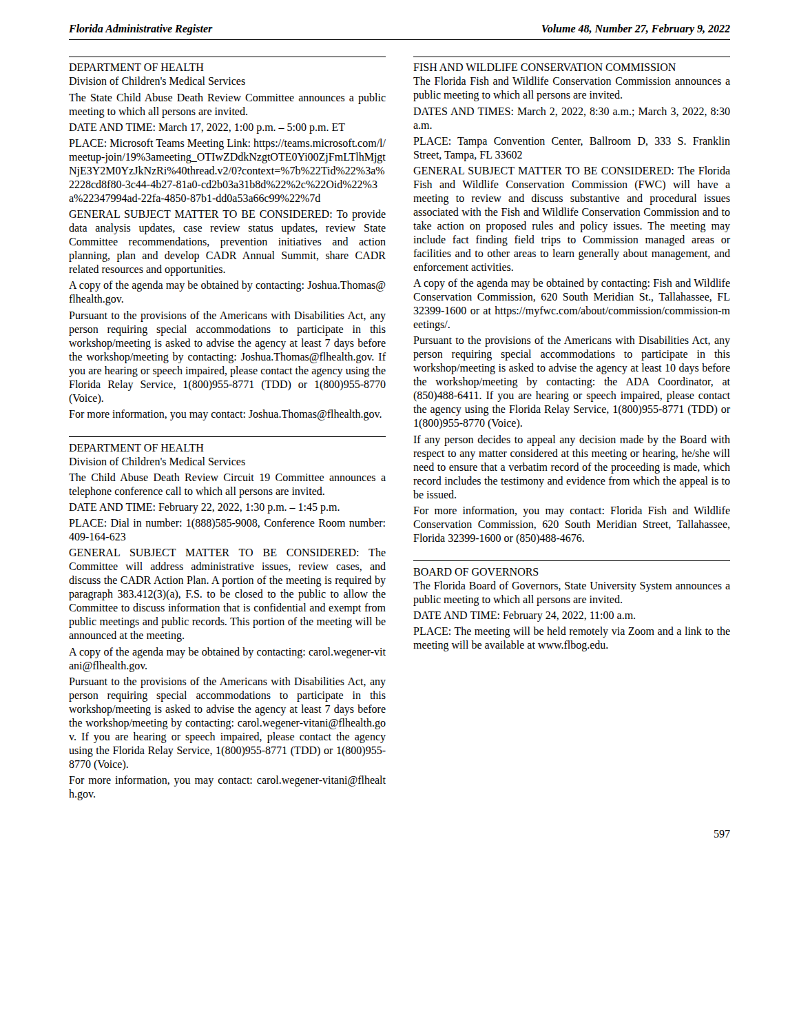Florida Administrative Register Volume 48, Number 27, February 9, 2022
Department of Health
Division of Children's Medical Services
The State Child Abuse Death Review Committee announces a public meeting to which all persons are invited.
Date and Time: March 17, 2022, 1:00 p.m. – 5:00 p.m. ET
Place: Microsoft Teams Meeting Link: https://teams.microsoft.com/l/meetup-join/19%3ameeting_OTIwZDdkNzgtOTE0Yi00ZjFmLTlhMjgtNjE3Y2M0YzJkNzRi%40thread.v2/0?context=%7b%22Tid%22%3a%2228cd8f80-3c44-4b27-81a0-cd2b03a31b8d%22%2c%22Oid%22%3a%22347994ad-22fa-4850-87b1-dd0a53a66c99%22%7d
General Subject Matter to be Considered: To provide data analysis updates, case review status updates, review State Committee recommendations, prevention initiatives and action planning, plan and develop CADR Annual Summit, share CADR related resources and opportunities.
A copy of the agenda may be obtained by contacting: Joshua.Thomas@flhealth.gov.
Pursuant to the provisions of the Americans with Disabilities Act, any person requiring special accommodations to participate in this workshop/meeting is asked to advise the agency at least 7 days before the workshop/meeting by contacting: Joshua.Thomas@flhealth.gov. If you are hearing or speech impaired, please contact the agency using the Florida Relay Service, 1(800)955-8771 (TDD) or 1(800)955-8770 (Voice).
For more information, you may contact: Joshua.Thomas@flhealth.gov.
Department of Health
Division of Children's Medical Services
The Child Abuse Death Review Circuit 19 Committee announces a telephone conference call to which all persons are invited.
Date and Time: February 22, 2022, 1:30 p.m. – 1:45 p.m.
Place: Dial in number: 1(888)585-9008, Conference Room number: 409-164-623
General Subject Matter to be Considered: The Committee will address administrative issues, review cases, and discuss the CADR Action Plan. A portion of the meeting is required by paragraph 383.412(3)(a), F.S. to be closed to the public to allow the Committee to discuss information that is confidential and exempt from public meetings and public records. This portion of the meeting will be announced at the meeting.
A copy of the agenda may be obtained by contacting: carol.wegener-vitani@flhealth.gov.
Pursuant to the provisions of the Americans with Disabilities Act, any person requiring special accommodations to participate in this workshop/meeting is asked to advise the agency at least 7 days before the workshop/meeting by contacting: carol.wegener-vitani@flhealth.gov. If you are hearing or speech impaired, please contact the agency using the Florida Relay Service, 1(800)955-8771 (TDD) or 1(800)955-8770 (Voice).
For more information, you may contact: carol.wegener-vitani@flhealth.gov.
Fish and Wildlife Conservation Commission
The Florida Fish and Wildlife Conservation Commission announces a public meeting to which all persons are invited.
Dates and Times: March 2, 2022, 8:30 a.m.; March 3, 2022, 8:30 a.m.
Place: Tampa Convention Center, Ballroom D, 333 S. Franklin Street, Tampa, FL 33602
General Subject Matter to be Considered: The Florida Fish and Wildlife Conservation Commission (FWC) will have a meeting to review and discuss substantive and procedural issues associated with the Fish and Wildlife Conservation Commission and to take action on proposed rules and policy issues. The meeting may include fact finding field trips to Commission managed areas or facilities and to other areas to learn generally about management, and enforcement activities.
A copy of the agenda may be obtained by contacting: Fish and Wildlife Conservation Commission, 620 South Meridian St., Tallahassee, FL 32399-1600 or at https://myfwc.com/about/commission/commission-meetings/.
Pursuant to the provisions of the Americans with Disabilities Act, any person requiring special accommodations to participate in this workshop/meeting is asked to advise the agency at least 10 days before the workshop/meeting by contacting: the ADA Coordinator, at (850)488-6411. If you are hearing or speech impaired, please contact the agency using the Florida Relay Service, 1(800)955-8771 (TDD) or 1(800)955-8770 (Voice).
If any person decides to appeal any decision made by the Board with respect to any matter considered at this meeting or hearing, he/she will need to ensure that a verbatim record of the proceeding is made, which record includes the testimony and evidence from which the appeal is to be issued.
For more information, you may contact: Florida Fish and Wildlife Conservation Commission, 620 South Meridian Street, Tallahassee, Florida 32399-1600 or (850)488-4676.
Board of Governors
The Florida Board of Governors, State University System announces a public meeting to which all persons are invited.
Date and Time: February 24, 2022, 11:00 a.m.
Place: The meeting will be held remotely via Zoom and a link to the meeting will be available at www.flbog.edu.
597